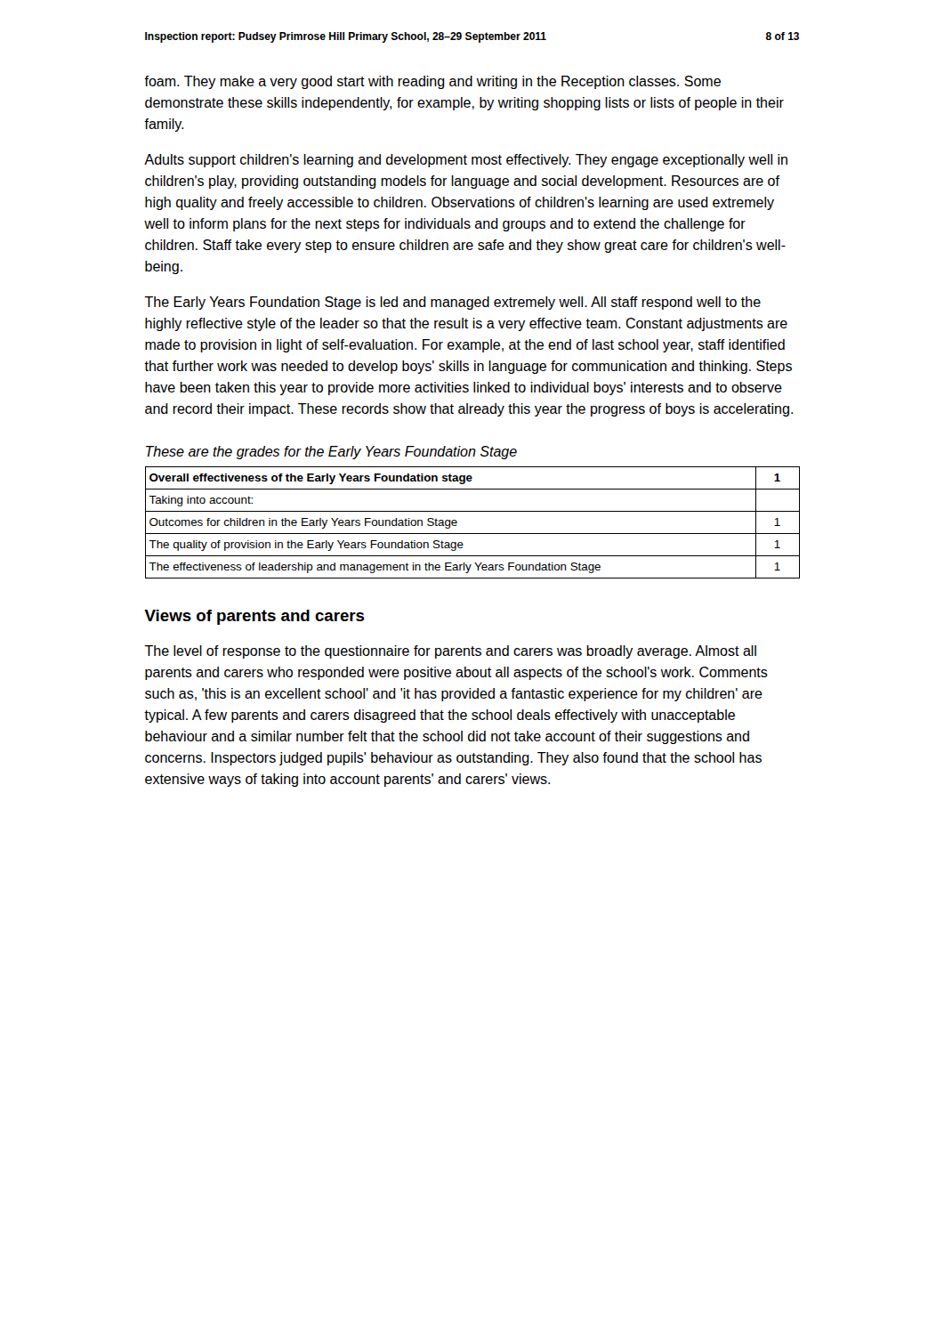Inspection report: Pudsey Primrose Hill Primary School, 28–29 September 2011 8 of 13
foam. They make a very good start with reading and writing in the Reception classes. Some demonstrate these skills independently, for example, by writing shopping lists or lists of people in their family.
Adults support children's learning and development most effectively. They engage exceptionally well in children's play, providing outstanding models for language and social development. Resources are of high quality and freely accessible to children. Observations of children's learning are used extremely well to inform plans for the next steps for individuals and groups and to extend the challenge for children. Staff take every step to ensure children are safe and they show great care for children's well-being.
The Early Years Foundation Stage is led and managed extremely well. All staff respond well to the highly reflective style of the leader so that the result is a very effective team. Constant adjustments are made to provision in light of self-evaluation. For example, at the end of last school year, staff identified that further work was needed to develop boys' skills in language for communication and thinking. Steps have been taken this year to provide more activities linked to individual boys' interests and to observe and record their impact. These records show that already this year the progress of boys is accelerating.
These are the grades for the Early Years Foundation Stage
| Overall effectiveness of the Early Years Foundation stage | 1 |
| Taking into account: | |
| Outcomes for children in the Early Years Foundation Stage | 1 |
| The quality of provision in the Early Years Foundation Stage | 1 |
| The effectiveness of leadership and management in the Early Years Foundation Stage | 1 |
Views of parents and carers
The level of response to the questionnaire for parents and carers was broadly average. Almost all parents and carers who responded were positive about all aspects of the school's work. Comments such as, 'this is an excellent school' and 'it has provided a fantastic experience for my children' are typical. A few parents and carers disagreed that the school deals effectively with unacceptable behaviour and a similar number felt that the school did not take account of their suggestions and concerns. Inspectors judged pupils' behaviour as outstanding. They also found that the school has extensive ways of taking into account parents' and carers' views.